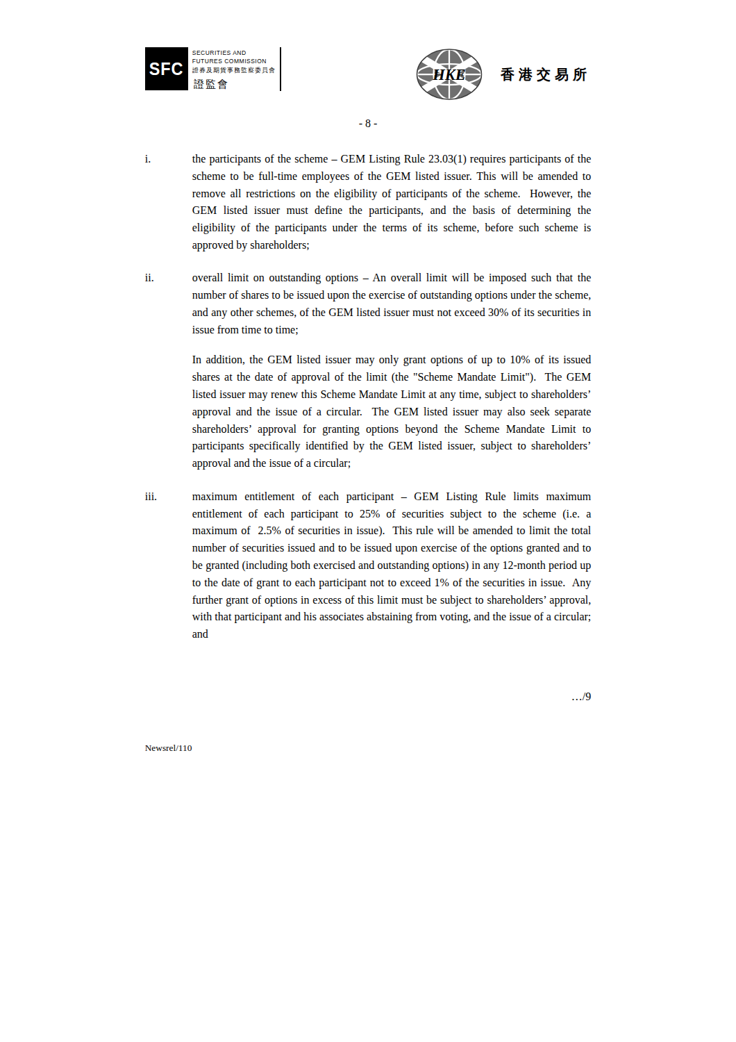SFC
SECURITIES AND
FUTURES COMMISSION
證券及期貨事務監察委員會
證監會
HKE
香港交易所
- 8 -
i.
the participants of the scheme – GEM Listing Rule 23.03(1) requires participants of the scheme to be full-time employees of the GEM listed issuer. This will be amended to remove all restrictions on the eligibility of participants of the scheme. However, the GEM listed issuer must define the participants, and the basis of determining the eligibility of the participants under the terms of its scheme, before such scheme is approved by shareholders;
ii.
overall limit on outstanding options – An overall limit will be imposed such that the number of shares to be issued upon the exercise of outstanding options under the scheme, and any other schemes, of the GEM listed issuer must not exceed 30% of its securities in issue from time to time;
In addition, the GEM listed issuer may only grant options of up to 10% of its issued shares at the date of approval of the limit (the "Scheme Mandate Limit"). The GEM listed issuer may renew this Scheme Mandate Limit at any time, subject to shareholders’ approval and the issue of a circular. The GEM listed issuer may also seek separate shareholders’ approval for granting options beyond the Scheme Mandate Limit to participants specifically identified by the GEM listed issuer, subject to shareholders’ approval and the issue of a circular;
iii.
maximum entitlement of each participant – GEM Listing Rule limits maximum entitlement of each participant to 25% of securities subject to the scheme (i.e. a maximum of 2.5% of securities in issue). This rule will be amended to limit the total number of securities issued and to be issued upon exercise of the options granted and to be granted (including both exercised and outstanding options) in any 12-month period up to the date of grant to each participant not to exceed 1% of the securities in issue. Any further grant of options in excess of this limit must be subject to shareholders’ approval, with that participant and his associates abstaining from voting, and the issue of a circular; and
…/9
Newsrel/110